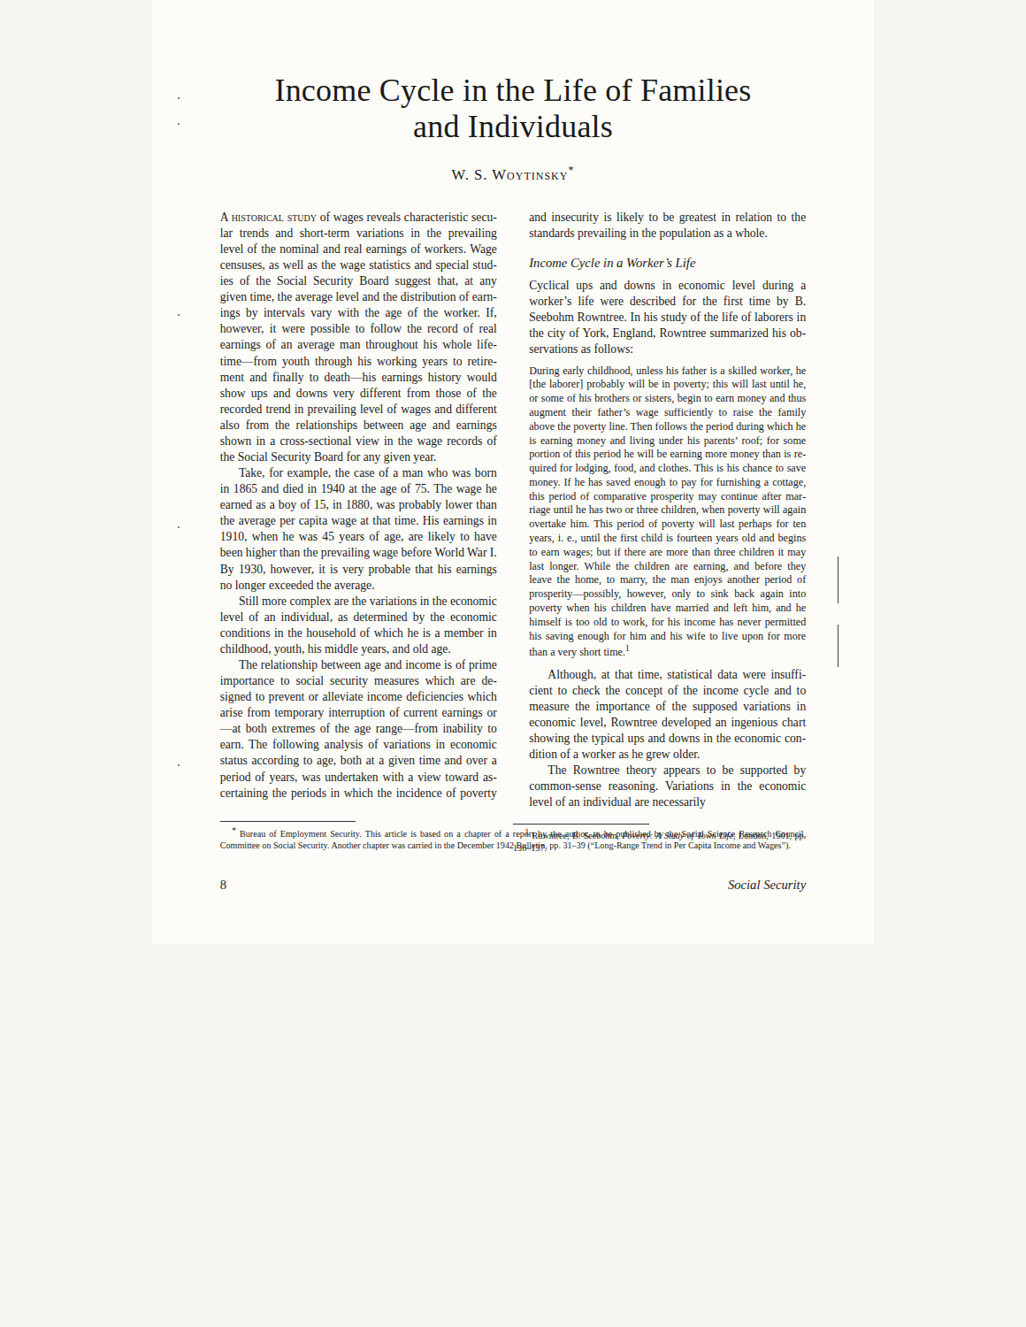Income Cycle in the Life of Families
and Individuals
W. S. Woytinsky*
A historical study of wages reveals characteristic secular trends and short-term variations in the prevailing level of the nominal and real earnings of workers. Wage censuses, as well as the wage statistics and special studies of the Social Security Board suggest that, at any given time, the average level and the distribution of earnings by intervals vary with the age of the worker. If, however, it were possible to follow the record of real earnings of an average man throughout his whole lifetime—from youth through his working years to retirement and finally to death—his earnings history would show ups and downs very different from those of the recorded trend in prevailing level of wages and different also from the relationships between age and earnings shown in a cross-sectional view in the wage records of the Social Security Board for any given year.
Take, for example, the case of a man who was born in 1865 and died in 1940 at the age of 75. The wage he earned as a boy of 15, in 1880, was probably lower than the average per capita wage at that time. His earnings in 1910, when he was 45 years of age, are likely to have been higher than the prevailing wage before World War I. By 1930, however, it is very probable that his earnings no longer exceeded the average.
Still more complex are the variations in the economic level of an individual, as determined by the economic conditions in the household of which he is a member in childhood, youth, his middle years, and old age.
The relationship between age and income is of prime importance to social security measures which are designed to prevent or alleviate income deficiencies which arise from temporary interruption of current earnings or—at both extremes of the age range—from inability to earn. The following analysis of variations in economic status according to age, both at a given time and over a period of years, was undertaken with a view toward ascertaining the periods in which the incidence of poverty and insecurity is likely to be greatest in relation to the standards prevailing in the population as a whole.
Income Cycle in a Worker’s Life
Cyclical ups and downs in economic level during a worker’s life were described for the first time by B. Seebohm Rowntree. In his study of the life of laborers in the city of York, England, Rowntree summarized his observations as follows:
During early childhood, unless his father is a skilled worker, he [the laborer] probably will be in poverty; this will last until he, or some of his brothers or sisters, begin to earn money and thus augment their father’s wage sufficiently to raise the family above the poverty line. Then follows the period during which he is earning money and living under his parents’ roof; for some portion of this period he will be earning more money than is required for lodging, food, and clothes. This is his chance to save money. If he has saved enough to pay for furnishing a cottage, this period of comparative prosperity may continue after marriage until he has two or three children, when poverty will again overtake him. This period of poverty will last perhaps for ten years, i. e., until the first child is fourteen years old and begins to earn wages; but if there are more than three children it may last longer. While the children are earning, and before they leave the home, to marry, the man enjoys another period of prosperity—possibly, however, only to sink back again into poverty when his children have married and left him, and he himself is too old to work, for his income has never permitted his saving enough for him and his wife to live upon for more than a very short time.1
Although, at that time, statistical data were insufficient to check the concept of the income cycle and to measure the importance of the supposed variations in economic level, Rowntree developed an ingenious chart showing the typical ups and downs in the economic condition of a worker as he grew older.
The Rowntree theory appears to be supported by common-sense reasoning. Variations in the economic level of an individual are necessarily
* Bureau of Employment Security. This article is based on a chapter of a report by the author, to be published by the Social Science Research Council, Committee on Social Security. Another chapter was carried in the December 1942 Bulletin, pp. 31–39 (“Long-Range Trend in Per Capita Income and Wages”).
8 Social Security
1 Rowntree, B. Seebohm, Poverty: A Study of Town Life, London, 1901, pp. 136–137.